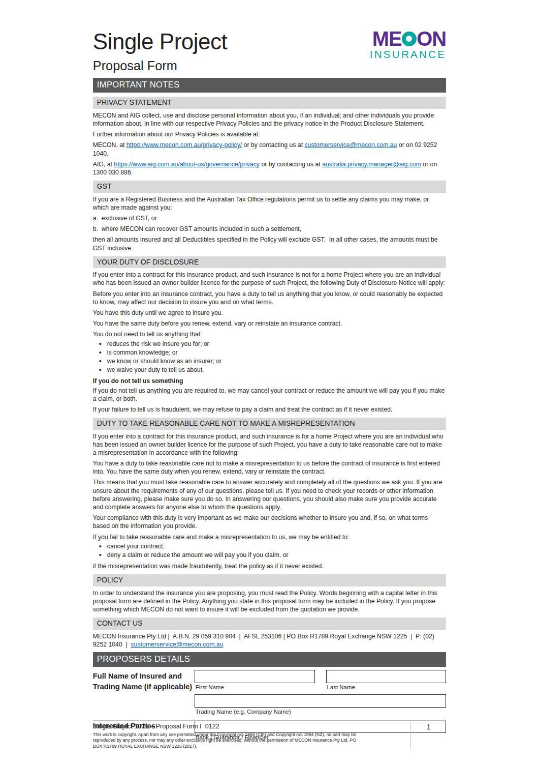Single Project
Proposal Form
ME ON INSURANCE
IMPORTANT NOTES
PRIVACY STATEMENT
MECON and AIG collect, use and disclose personal information about you, if an individual; and other individuals you provide information about, in line with our respective Privacy Policies and the privacy notice in the Product Disclosure Statement.
Further information about our Privacy Policies is available at:
MECON, at https://www.mecon.com.au/privacy-policy/ or by contacting us at customerservice@mecon.com.au or on 02 9252 1040.
AIG, at https://www.aig.com.au/about-us/governance/privacy or by contacting us at australia.privacy.manager@aig.com or on 1300 030 886.
GST
If you are a Registered Business and the Australian Tax Office regulations permit us to settle any claims you may make, or which are made against you:
a. exclusive of GST, or
b. where MECON can recover GST amounts included in such a settlement,
then all amounts insured and all Deductibles specified in the Policy will exclude GST. In all other cases, the amounts must be GST inclusive.
YOUR DUTY OF DISCLOSURE
If you enter into a contract for this insurance product, and such insurance is not for a home Project where you are an individual who has been issued an owner builder licence for the purpose of such Project, the following Duty of Disclosure Notice will apply:
Before you enter into an insurance contract, you have a duty to tell us anything that you know, or could reasonably be expected to know, may affect our decision to insure you and on what terms.
You have this duty until we agree to insure you.
You have the same duty before you renew, extend, vary or reinstate an insurance contract.
You do not need to tell us anything that:
reduces the risk we insure you for; or
is common knowledge; or
we know or should know as an insurer; or
we waive your duty to tell us about.
If you do not tell us something
If you do not tell us anything you are required to, we may cancel your contract or reduce the amount we will pay you if you make a claim, or both.
If your failure to tell us is fraudulent, we may refuse to pay a claim and treat the contract as if it never existed.
DUTY TO TAKE REASONABLE CARE NOT TO MAKE A MISREPRESENTATION
If you enter into a contract for this insurance product, and such insurance is for a home Project where you are an individual who has been issued an owner builder licence for the purpose of such Project, you have a duty to take reasonable care not to make a misrepresentation in accordance with the following:
You have a duty to take reasonable care not to make a misrepresentation to us before the contract of insurance is first entered into. You have the same duty when you renew, extend, vary or reinstate the contract.
This means that you must take reasonable care to answer accurately and completely all of the questions we ask you. If you are unsure about the requirements of any of our questions, please tell us. If you need to check your records or other information before answering, please make sure you do so. In answering our questions, you should also make sure you provide accurate and complete answers for anyone else to whom the questions apply.
Your compliance with this duty is very important as we make our decisions whether to insure you and, if so, on what terms based on the information you provide.
If you fail to take reasonable care and make a misrepresentation to us, we may be entitled to:
cancel your contract;
deny a claim or reduce the amount we will pay you if you claim, or
if the misrepresentation was made fraudulently, treat the policy as if it never existed.
POLICY
In order to understand the insurance you are proposing, you must read the Policy. Words beginning with a capital letter in this proposal form are defined in the Policy. Anything you state in this proposal form may be included in the Policy. If you propose something which MECON do not want to insure it will be excluded from the quotation we provide.
CONTACT US
MECON Insurance Pty Ltd | A.B.N. 29 059 310 904 | AFSL 253106 | PO Box R1789 Royal Exchange NSW 1225 | P: (02) 9252 1040 | customerservice@mecon.com.au
PROPOSERS DETAILS
Full Name of Insured and
Trading Name (if applicable)
First Name
Last Name
Trading Name (e.g. Company Name)
Interested Parties
Bank / Guarantor / Financier
Single Project 1021 – Proposal Form I 0122
This work is copyright. Apart from any use permitted under the Copyright Act 1968 (Cth) and Copyright Act 1994 (NZ), no part may be reproduced by any process, nor may any other exclusive right be exercised, without the permission of MECON Insurance Pty Ltd, PO BOX R1789 ROYAL EXCHANGE NSW 1225 (2017).
1